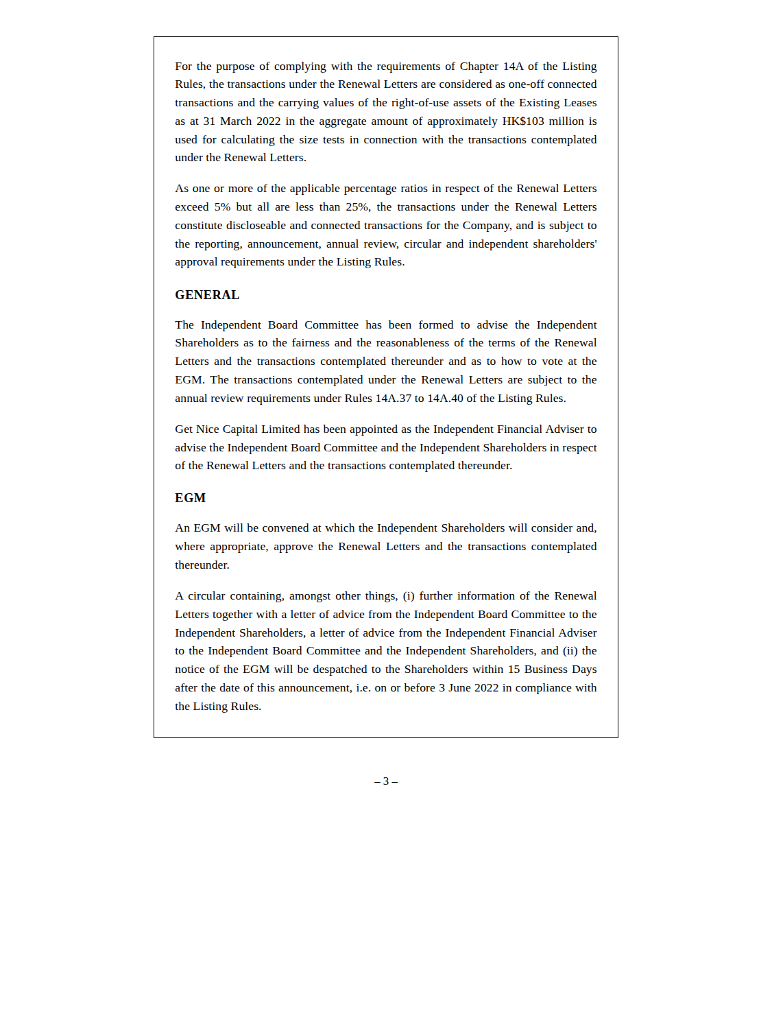For the purpose of complying with the requirements of Chapter 14A of the Listing Rules, the transactions under the Renewal Letters are considered as one-off connected transactions and the carrying values of the right-of-use assets of the Existing Leases as at 31 March 2022 in the aggregate amount of approximately HK$103 million is used for calculating the size tests in connection with the transactions contemplated under the Renewal Letters.
As one or more of the applicable percentage ratios in respect of the Renewal Letters exceed 5% but all are less than 25%, the transactions under the Renewal Letters constitute discloseable and connected transactions for the Company, and is subject to the reporting, announcement, annual review, circular and independent shareholders' approval requirements under the Listing Rules.
GENERAL
The Independent Board Committee has been formed to advise the Independent Shareholders as to the fairness and the reasonableness of the terms of the Renewal Letters and the transactions contemplated thereunder and as to how to vote at the EGM. The transactions contemplated under the Renewal Letters are subject to the annual review requirements under Rules 14A.37 to 14A.40 of the Listing Rules.
Get Nice Capital Limited has been appointed as the Independent Financial Adviser to advise the Independent Board Committee and the Independent Shareholders in respect of the Renewal Letters and the transactions contemplated thereunder.
EGM
An EGM will be convened at which the Independent Shareholders will consider and, where appropriate, approve the Renewal Letters and the transactions contemplated thereunder.
A circular containing, amongst other things, (i) further information of the Renewal Letters together with a letter of advice from the Independent Board Committee to the Independent Shareholders, a letter of advice from the Independent Financial Adviser to the Independent Board Committee and the Independent Shareholders, and (ii) the notice of the EGM will be despatched to the Shareholders within 15 Business Days after the date of this announcement, i.e. on or before 3 June 2022 in compliance with the Listing Rules.
– 3 –